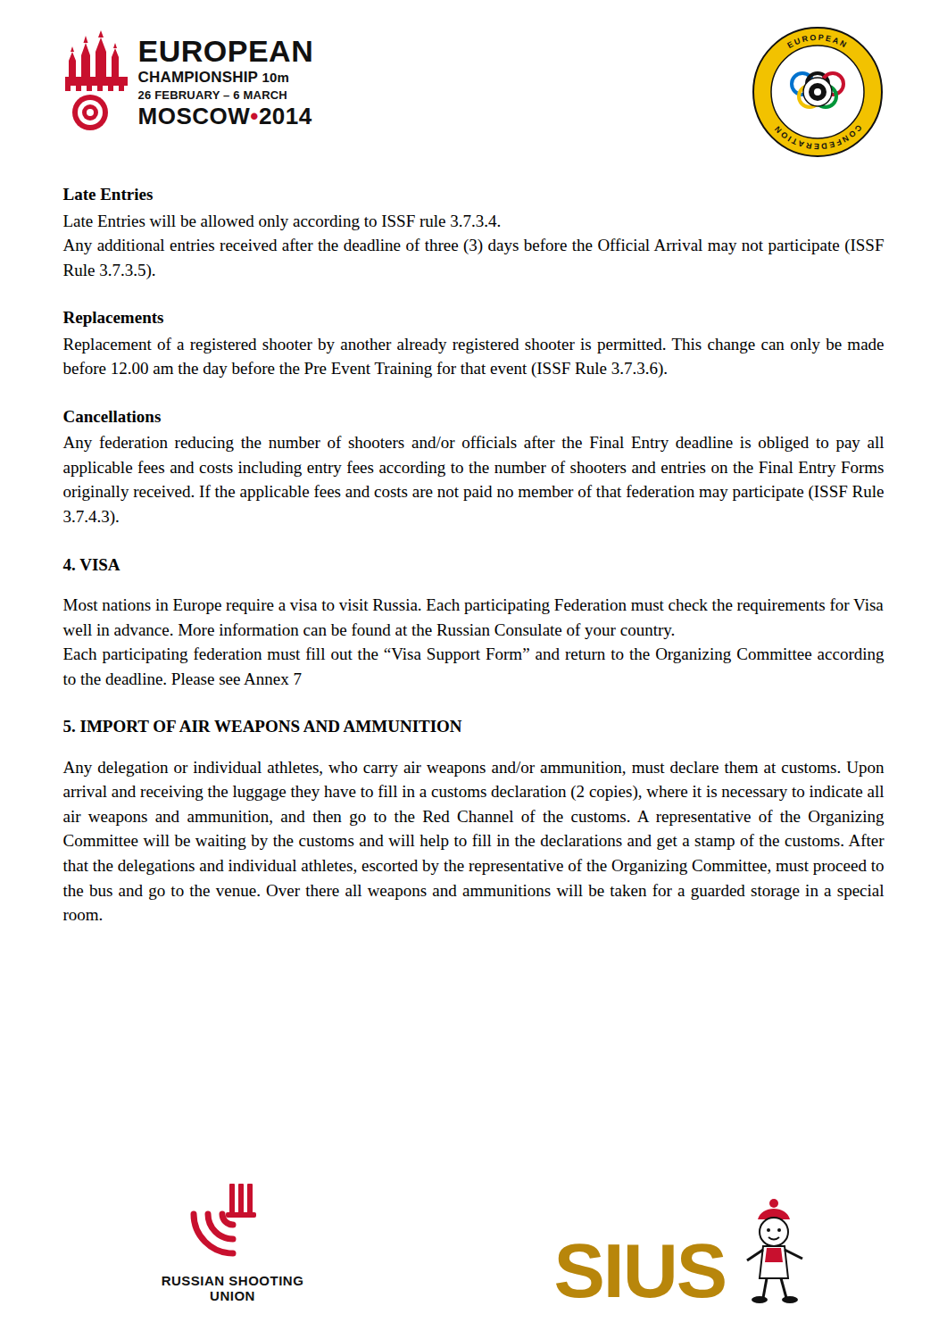EUROPEAN
CHAMPIONSHIP 10m
26 FEBRUARY – 6 MARCH
MOSCOW•2014
EUROPEAN CONFEDERATION
Late Entries
Late Entries will be allowed only according to ISSF rule 3.7.3.4.
Any additional entries received after the deadline of three (3) days before the Official Arrival may not participate (ISSF Rule 3.7.3.5).
Replacements
Replacement of a registered shooter by another already registered shooter is permitted. This change can only be made before 12.00 am the day before the Pre Event Training for that event (ISSF Rule 3.7.3.6).
Cancellations
Any federation reducing the number of shooters and/or officials after the Final Entry deadline is obliged to pay all applicable fees and costs including entry fees according to the number of shooters and entries on the Final Entry Forms originally received. If the applicable fees and costs are not paid no member of that federation may participate (ISSF Rule 3.7.4.3).
4. VISA
Most nations in Europe require a visa to visit Russia. Each participating Federation must check the requirements for Visa well in advance. More information can be found at the Russian Consulate of your country.
Each participating federation must fill out the “Visa Support Form” and return to the Organizing Committee according to the deadline. Please see Annex 7
5. IMPORT OF AIR WEAPONS AND AMMUNITION
Any delegation or individual athletes, who carry air weapons and/or ammunition, must declare them at customs. Upon arrival and receiving the luggage they have to fill in a customs declaration (2 copies), where it is necessary to indicate all air weapons and ammunition, and then go to the Red Channel of the customs. A representative of the Organizing Committee will be waiting by the customs and will help to fill in the declarations and get a stamp of the customs. After that the delegations and individual athletes, escorted by the representative of the Organizing Committee, must proceed to the bus and go to the venue. Over there all weapons and ammunitions will be taken for a guarded storage in a special room.
RUSSIAN SHOOTING
UNION
SIUS